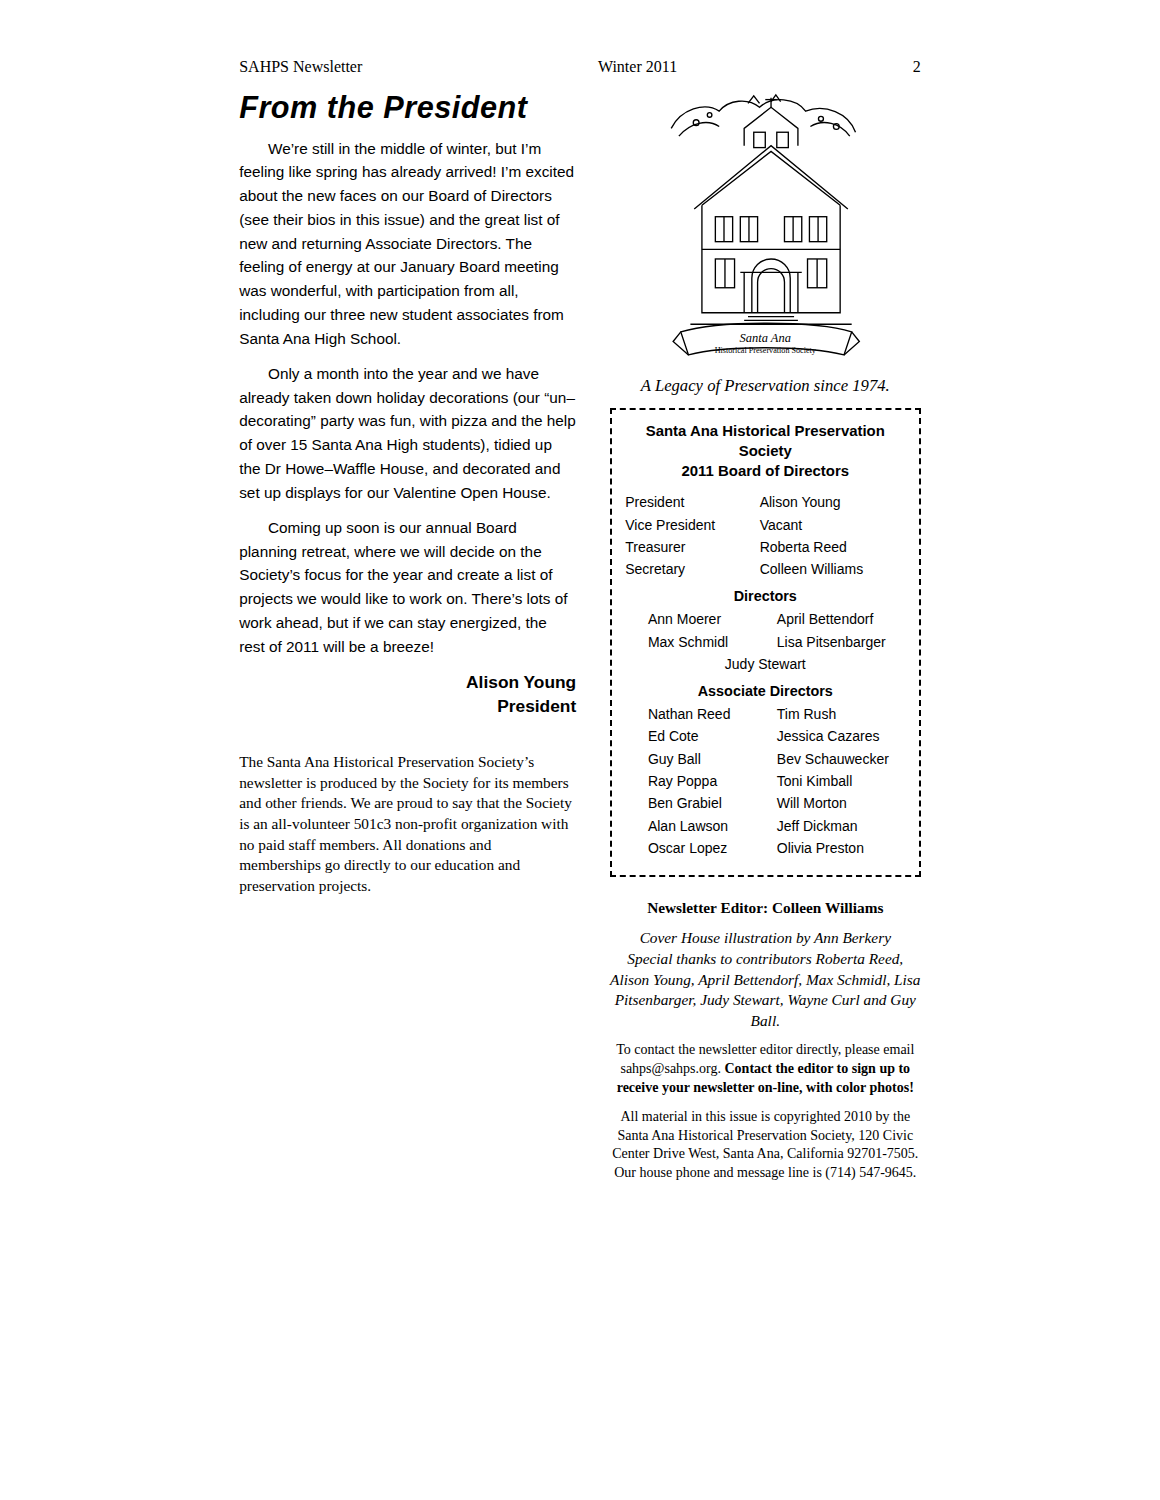SAHPS Newsletter
Winter 2011
2
From the President
We’re still in the middle of winter, but I’m feeling like spring has already arrived! I’m excited about the new faces on our Board of Directors (see their bios in this issue) and the great list of new and returning Associate Directors. The feeling of energy at our January Board meeting was wonderful, with participation from all, including our three new student associates from Santa Ana High School.
Only a month into the year and we have already taken down holiday decorations (our “un–decorating” party was fun, with pizza and the help of over 15 Santa Ana High students), tidied up the Dr Howe–Waffle House, and decorated and set up displays for our Valentine Open House.
Coming up soon is our annual Board planning retreat, where we will decide on the Society’s focus for the year and create a list of projects we would like to work on. There’s lots of work ahead, but if we can stay energized, the rest of 2011 will be a breeze!
Alison Young
President
The Santa Ana Historical Preservation Society’s newsletter is produced by the Society for its members and other friends. We are proud to say that the Society is an all-volunteer 501c3 non-profit organization with no paid staff members. All donations and memberships go directly to our education and preservation projects.
Santa Ana Historical Preservation Society
A Legacy of Preservation since 1974.
Santa Ana Historical Preservation Society
2011 Board of Directors
President
Alison Young
Vice President
Vacant
Treasurer
Roberta Reed
Secretary
Colleen Williams
Directors
Ann Moerer
April Bettendorf
Max Schmidl
Lisa Pitsenbarger
Judy Stewart
Associate Directors
Nathan Reed
Tim Rush
Ed Cote
Jessica Cazares
Guy Ball
Bev Schauwecker
Ray Poppa
Toni Kimball
Ben Grabiel
Will Morton
Alan Lawson
Jeff Dickman
Oscar Lopez
Olivia Preston
Newsletter Editor: Colleen Williams
Cover House illustration by Ann Berkery
Special thanks to contributors Roberta Reed, Alison Young, April Bettendorf, Max Schmidl, Lisa Pitsenbarger, Judy Stewart, Wayne Curl and Guy Ball.
To contact the newsletter editor directly, please email sahps@sahps.org. Contact the editor to sign up to receive your newsletter on-line, with color photos!
All material in this issue is copyrighted 2010 by the Santa Ana Historical Preservation Society, 120 Civic Center Drive West, Santa Ana, California 92701-7505. Our house phone and message line is (714) 547-9645.